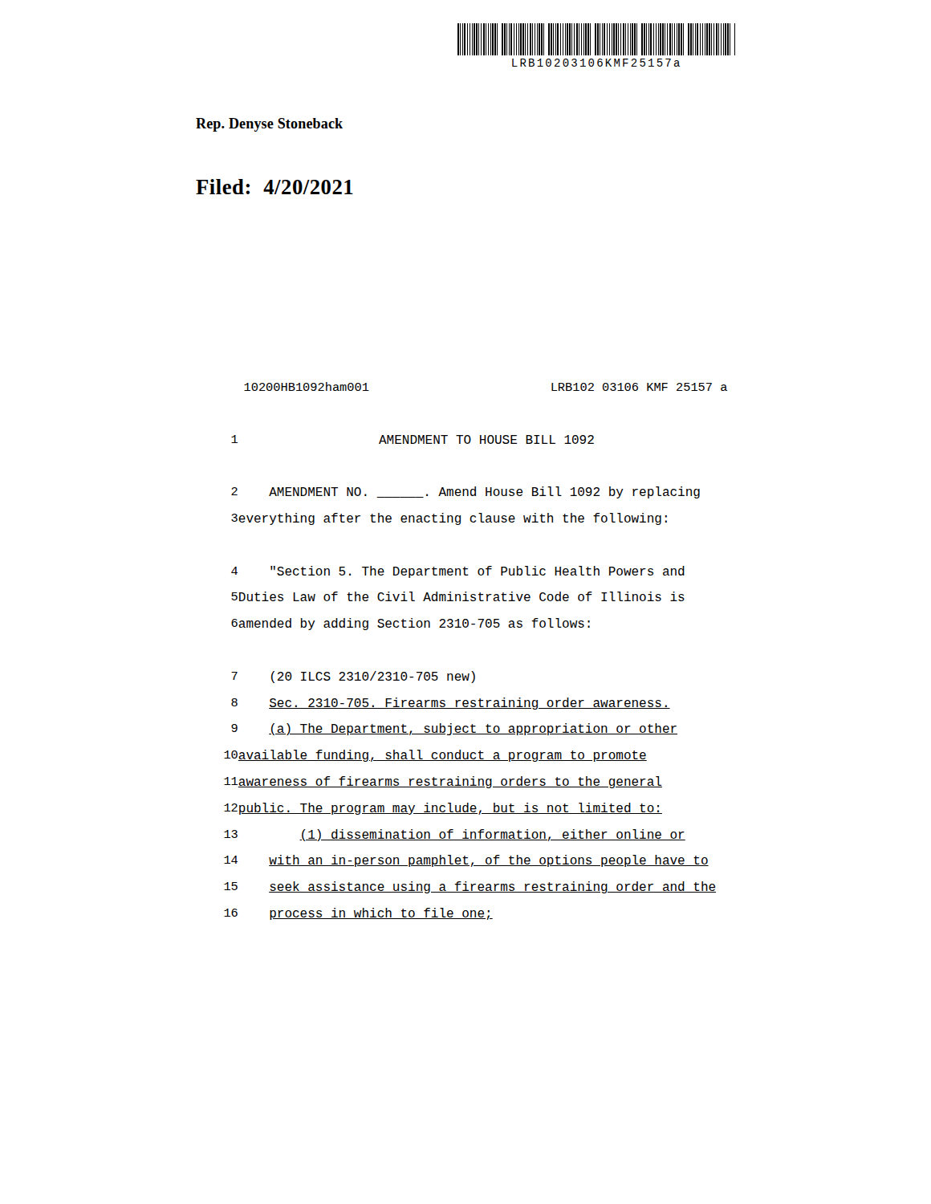LRB10203106KMF25157a
Rep. Denyse Stoneback
Filed: 4/20/2021
10200HB1092ham001 LRB102 03106 KMF 25157 a
| 1 | AMENDMENT TO HOUSE BILL 1092 |
| 2 | AMENDMENT NO. ______. Amend House Bill 1092 by replacing |
| 3 | everything after the enacting clause with the following: |
| 4 | "Section 5. The Department of Public Health Powers and |
| 5 | Duties Law of the Civil Administrative Code of Illinois is |
| 6 | amended by adding Section 2310-705 as follows: |
| 7 | (20 ILCS 2310/2310-705 new) |
| 8 | Sec. 2310-705. Firearms restraining order awareness. |
| 9 | (a) The Department, subject to appropriation or other |
| 10 | available funding, shall conduct a program to promote |
| 11 | awareness of firearms restraining orders to the general |
| 12 | public. The program may include, but is not limited to: |
| 13 | (1) dissemination of information, either online or |
| 14 | with an in-person pamphlet, of the options people have to |
| 15 | seek assistance using a firearms restraining order and the |
| 16 | process in which to file one; |